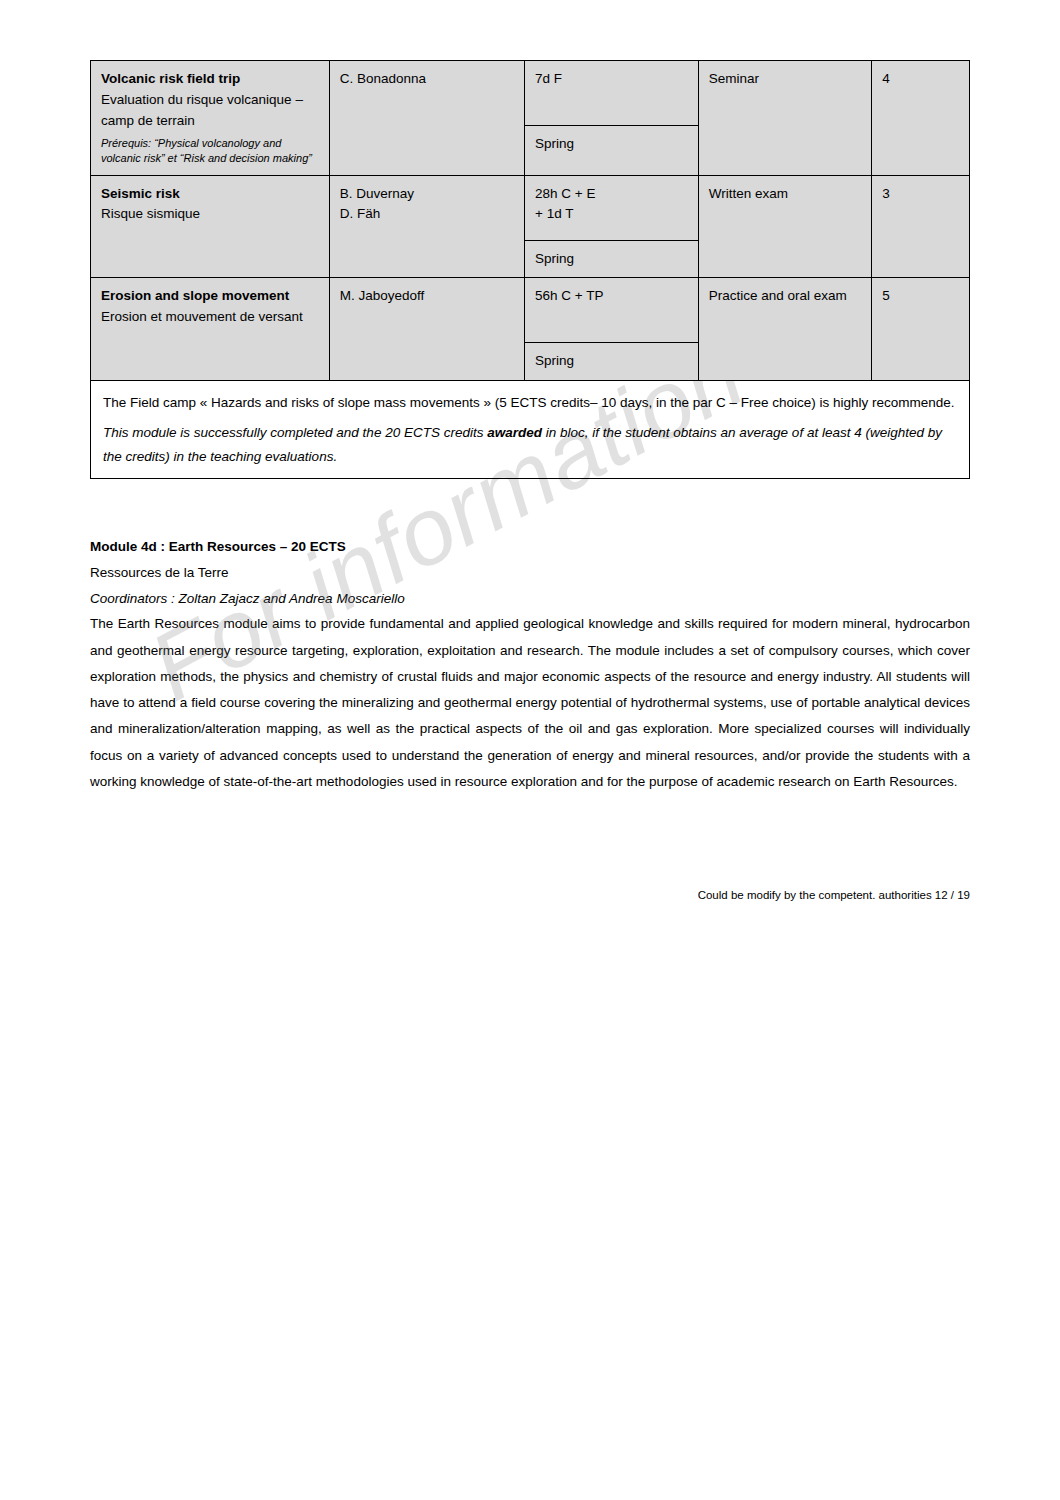For information
| Volcanic risk field trip Evaluation du risque volcanique – camp de terrain Prérequis: “Physical volcanology and volcanic risk” et “Risk and decision making” | C. Bonadonna | 7d F Spring | Seminar | 4 |
| Seismic risk Risque sismique | B. Duvernay D. Fäh | 28h C + E + 1d T Spring | Written exam | 3 |
| Erosion and slope movement Erosion et mouvement de versant | M. Jaboyedoff | 56h C + TP Spring | Practice and oral exam | 5 |
| The Field camp « Hazards and risks of slope mass movements » (5 ECTS credits– 10 days, in the par C – Free choice) is highly recommende. This module is successfully completed and the 20 ECTS credits awarded in bloc, if the student obtains an average of at least 4 (weighted by the credits) in the teaching evaluations. |
Module 4d : Earth Resources – 20 ECTS
Ressources de la Terre
Coordinators : Zoltan Zajacz and Andrea Moscariello
The Earth Resources module aims to provide fundamental and applied geological knowledge and skills required for modern mineral, hydrocarbon and geothermal energy resource targeting, exploration, exploitation and research. The module includes a set of compulsory courses, which cover exploration methods, the physics and chemistry of crustal fluids and major economic aspects of the resource and energy industry. All students will have to attend a field course covering the mineralizing and geothermal energy potential of hydrothermal systems, use of portable analytical devices and mineralization/alteration mapping, as well as the practical aspects of the oil and gas exploration. More specialized courses will individually focus on a variety of advanced concepts used to understand the generation of energy and mineral resources, and/or provide the students with a working knowledge of state-of-the-art methodologies used in resource exploration and for the purpose of academic research on Earth Resources.
Could be modify by the competent. authorities 12 / 19